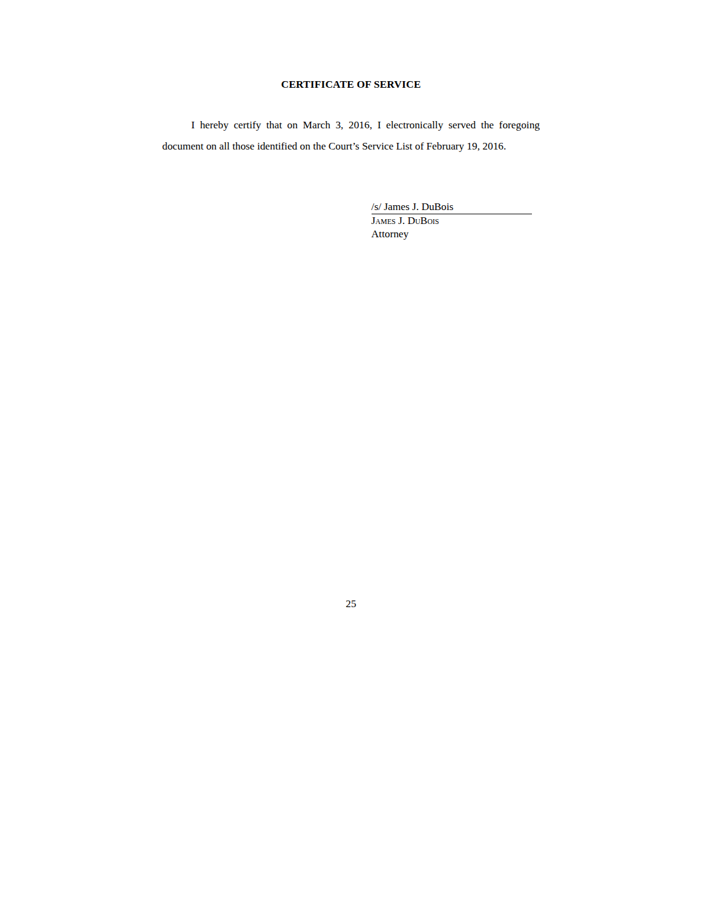CERTIFICATE OF SERVICE
I hereby certify that on March 3, 2016, I electronically served the foregoing document on all those identified on the Court’s Service List of February 19, 2016.
/s/ James J. DuBois
James J. DuBois
Attorney
25